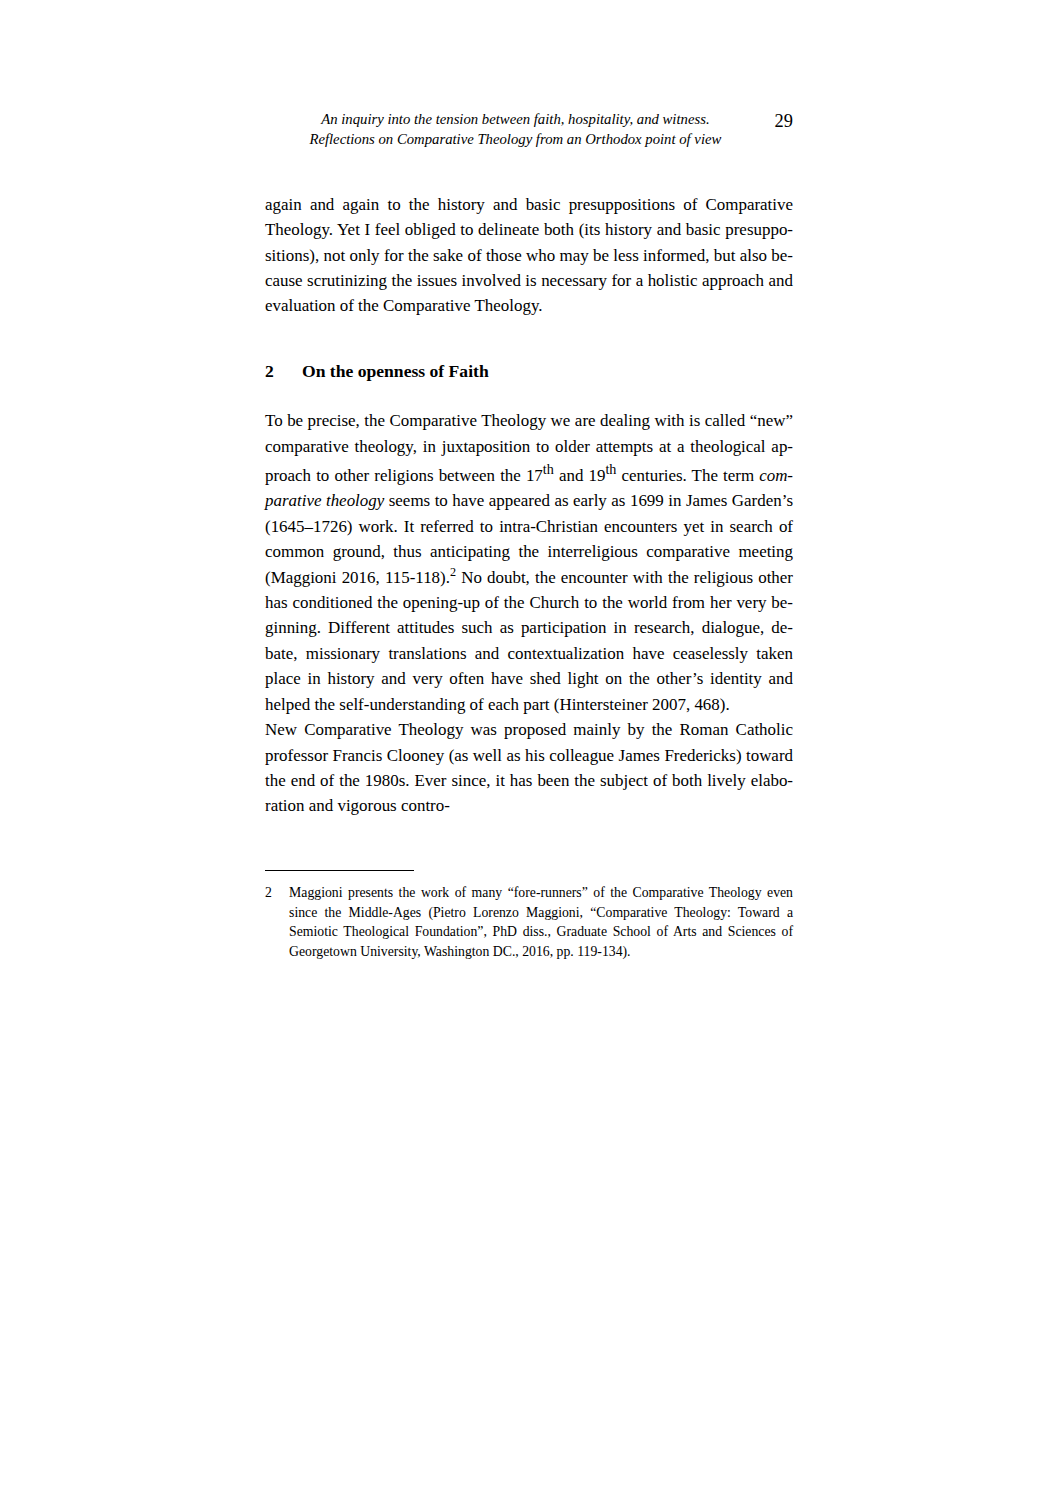An inquiry into the tension between faith, hospitality, and witness.
Reflections on Comparative Theology from an Orthodox point of view
29
again and again to the history and basic presuppositions of Comparative Theology. Yet I feel obliged to delineate both (its history and basic presuppositions), not only for the sake of those who may be less informed, but also because scrutinizing the issues involved is necessary for a holistic approach and evaluation of the Comparative Theology.
2 On the openness of Faith
To be precise, the Comparative Theology we are dealing with is called “new” comparative theology, in juxtaposition to older attempts at a theological approach to other religions between the 17th and 19th centuries. The term comparative theology seems to have appeared as early as 1699 in James Garden’s (1645–1726) work. It referred to intra-Christian encounters yet in search of common ground, thus anticipating the interreligious comparative meeting (Maggioni 2016, 115-118).2 No doubt, the encounter with the religious other has conditioned the opening-up of the Church to the world from her very beginning. Different attitudes such as participation in research, dialogue, debate, missionary translations and contextualization have ceaselessly taken place in history and very often have shed light on the other’s identity and helped the self-understanding of each part (Hintersteiner 2007, 468).
New Comparative Theology was proposed mainly by the Roman Catholic professor Francis Clooney (as well as his colleague James Fredericks) toward the end of the 1980s. Ever since, it has been the subject of both lively elaboration and vigorous contro-
2
Maggioni presents the work of many “fore-runners” of the Comparative Theology even since the Middle-Ages (Pietro Lorenzo Maggioni, “Comparative Theology: Toward a Semiotic Theological Foundation”, PhD diss., Graduate School of Arts and Sciences of Georgetown University, Washington DC., 2016, pp. 119-134).